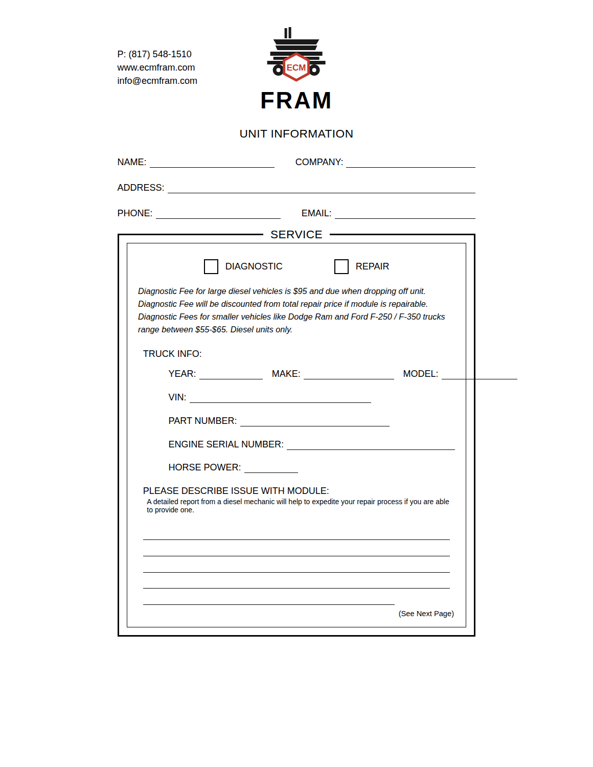P: (817) 548-1510
www.ecmfram.com
info@ecmfram.com
ECM
FRAM
UNIT INFORMATION
NAME: COMPANY:
ADDRESS:
PHONE: EMAIL:
SERVICE
DIAGNOSTIC REPAIR
Diagnostic Fee for large diesel vehicles is $95 and due when dropping off unit. Diagnostic Fee will be discounted from total repair price if module is repairable.
Diagnostic Fees for smaller vehicles like Dodge Ram and Ford F-250 / F-350 trucks range between $55-$65. Diesel units only.
TRUCK INFO:
YEAR: MAKE: MODEL:
VIN:
PART NUMBER:
ENGINE SERIAL NUMBER:
HORSE POWER:
PLEASE DESCRIBE ISSUE WITH MODULE:
A detailed report from a diesel mechanic will help to expedite your repair process if you are able to provide one.
(See Next Page)